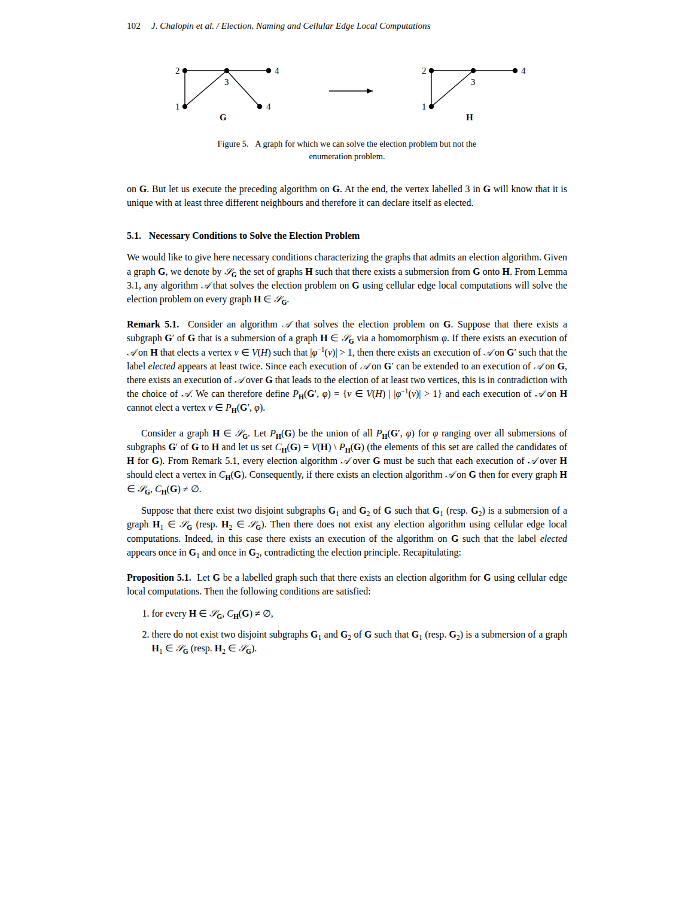102 J. Chalopin et al. / Election, Naming and Cellular Edge Local Computations
2 1 3 4 4 G 2 1 3 4 H
Figure 5. A graph for which we can solve the election problem but not the enumeration problem.
on G. But let us execute the preceding algorithm on G. At the end, the vertex labelled 3 in G will know that it is unique with at least three different neighbours and therefore it can declare itself as elected.
5.1. Necessary Conditions to Solve the Election Problem
We would like to give here necessary conditions characterizing the graphs that admits an election algorithm. Given a graph G, we denote by 𝒮G the set of graphs H such that there exists a submersion from G onto H. From Lemma 3.1, any algorithm 𝒜 that solves the election problem on G using cellular edge local computations will solve the election problem on every graph H ∈ 𝒮G.
Remark 5.1. Consider an algorithm 𝒜 that solves the election problem on G. Suppose that there exists a subgraph G′ of G that is a submersion of a graph H ∈ 𝒮G via a homomorphism φ. If there exists an execution of 𝒜 on H that elects a vertex v ∈ V(H) such that |φ−1(v)| > 1, then there exists an execution of 𝒜 on G′ such that the label elected appears at least twice. Since each execution of 𝒜 on G′ can be extended to an execution of 𝒜 on G, there exists an execution of 𝒜 over G that leads to the election of at least two vertices, this is in contradiction with the choice of 𝒜. We can therefore define PH(G′, φ) = {v ∈ V(H) | |φ−1(v)| > 1} and each execution of 𝒜 on H cannot elect a vertex v ∈ PH(G′, φ).
Consider a graph H ∈ 𝒮G. Let PH(G) be the union of all PH(G′, φ) for φ ranging over all submersions of subgraphs G′ of G to H and let us set CH(G) = V(H) \ PH(G) (the elements of this set are called the candidates of H for G). From Remark 5.1, every election algorithm 𝒜 over G must be such that each execution of 𝒜 over H should elect a vertex in CH(G). Consequently, if there exists an election algorithm 𝒜 on G then for every graph H ∈ 𝒮G, CH(G) ≠ ∅.
Suppose that there exist two disjoint subgraphs G1 and G2 of G such that G1 (resp. G2) is a submersion of a graph H1 ∈ 𝒮G (resp. H2 ∈ 𝒮G). Then there does not exist any election algorithm using cellular edge local computations. Indeed, in this case there exists an execution of the algorithm on G such that the label elected appears once in G1 and once in G2, contradicting the election principle. Recapitulating:
Proposition 5.1. Let G be a labelled graph such that there exists an election algorithm for G using cellular edge local computations. Then the following conditions are satisfied:
for every H ∈ 𝒮G, CH(G) ≠ ∅,
there do not exist two disjoint subgraphs G1 and G2 of G such that G1 (resp. G2) is a submersion of a graph H1 ∈ 𝒮G (resp. H2 ∈ 𝒮G).